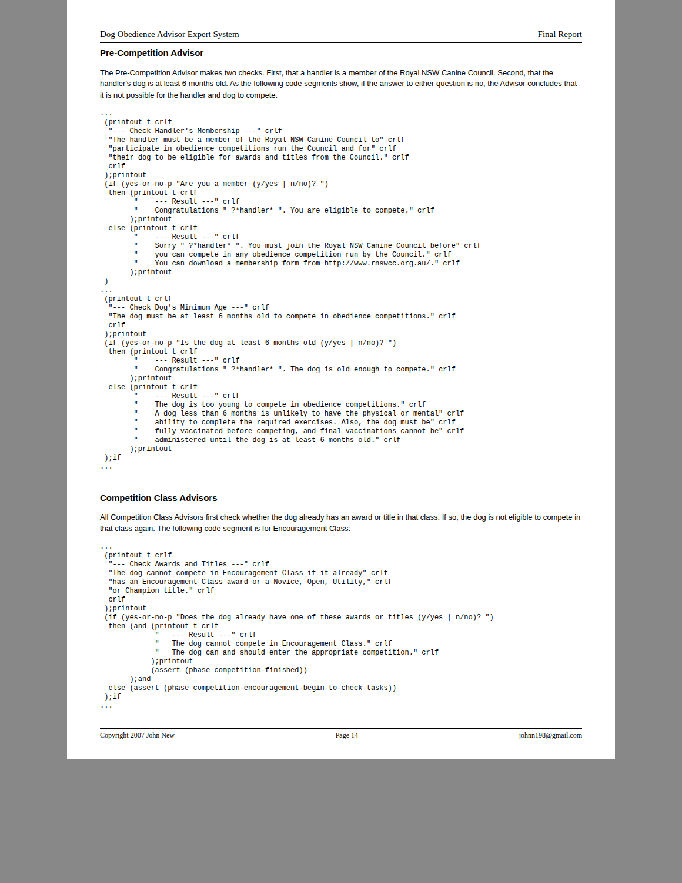Dog Obedience Advisor Expert System Final Report
Pre-Competition Advisor
The Pre-Competition Advisor makes two checks. First, that a handler is a member of the Royal NSW Canine Council. Second, that the handler's dog is at least 6 months old. As the following code segments show, if the answer to either question is no, the Advisor concludes that it is not possible for the handler and dog to compete.
...
 (printout t crlf
  "--- Check Handler's Membership ---" crlf
  "The handler must be a member of the Royal NSW Canine Council to" crlf
  "participate in obedience competitions run the Council and for" crlf
  "their dog to be eligible for awards and titles from the Council." crlf
  crlf
 );printout
 (if (yes-or-no-p "Are you a member (y/yes | n/no)? ")
  then (printout t crlf
        "    --- Result ---" crlf
        "    Congratulations " ?*handler* ". You are eligible to compete." crlf
       );printout
  else (printout t crlf
        "    --- Result ---" crlf
        "    Sorry " ?*handler* ". You must join the Royal NSW Canine Council before" crlf
        "    you can compete in any obedience competition run by the Council." crlf
        "    You can download a membership form from http://www.rnswcc.org.au/." crlf
       );printout
 )
...
 (printout t crlf
  "--- Check Dog's Minimum Age ---" crlf
  "The dog must be at least 6 months old to compete in obedience competitions." crlf
  crlf
 );printout
 (if (yes-or-no-p "Is the dog at least 6 months old (y/yes | n/no)? ")
  then (printout t crlf
        "    --- Result ---" crlf
        "    Congratulations " ?*handler* ". The dog is old enough to compete." crlf
       );printout
  else (printout t crlf
        "    --- Result ---" crlf
        "    The dog is too young to compete in obedience competitions." crlf
        "    A dog less than 6 months is unlikely to have the physical or mental" crlf
        "    ability to complete the required exercises. Also, the dog must be" crlf
        "    fully vaccinated before competing, and final vaccinations cannot be" crlf
        "    administered until the dog is at least 6 months old." crlf
       );printout
 );if
...
Competition Class Advisors
All Competition Class Advisors first check whether the dog already has an award or title in that class. If so, the dog is not eligible to compete in that class again. The following code segment is for Encouragement Class:
...
 (printout t crlf
  "--- Check Awards and Titles ---" crlf
  "The dog cannot compete in Encouragement Class if it already" crlf
  "has an Encouragement Class award or a Novice, Open, Utility," crlf
  "or Champion title." crlf
  crlf
 );printout
 (if (yes-or-no-p "Does the dog already have one of these awards or titles (y/yes | n/no)? ")
  then (and (printout t crlf
             "   --- Result ---" crlf
             "   The dog cannot compete in Encouragement Class." crlf
             "   The dog can and should enter the appropriate competition." crlf
            );printout
            (assert (phase competition-finished))
       );and
  else (assert (phase competition-encouragement-begin-to-check-tasks))
 );if
...
Copyright 2007 John New Page 14 johnn198@gmail.com